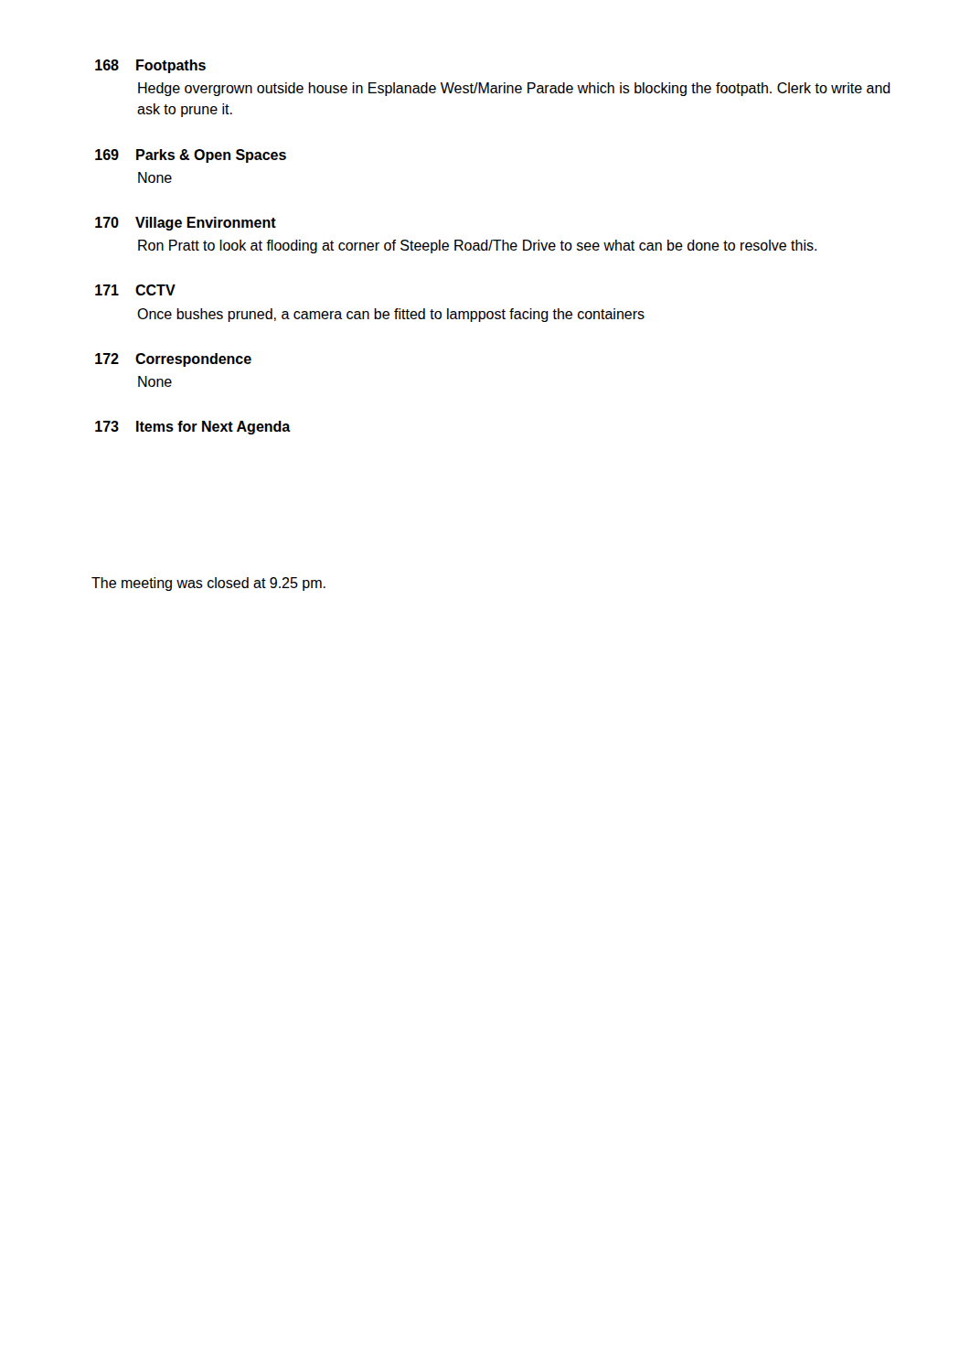168
Footpaths
Hedge overgrown outside house in Esplanade West/Marine Parade which is blocking the footpath. Clerk to write and ask to prune it.
169
Parks & Open Spaces
None
170
Village Environment
Ron Pratt to look at flooding at corner of Steeple Road/The Drive to see what can be done to resolve this.
171
CCTV
Once bushes pruned, a camera can be fitted to lamppost facing the containers
172
Correspondence
None
173
Items for Next Agenda
The meeting was closed at 9.25 pm.